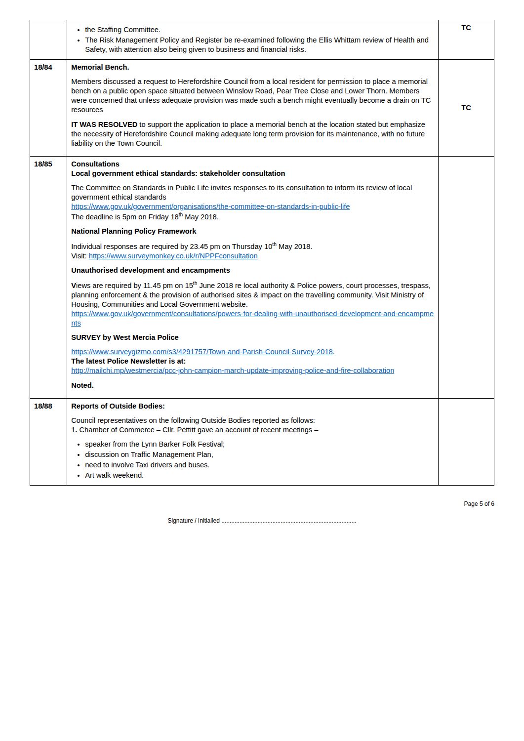| | the Staffing Committee. The Risk Management Policy and Register be re-examined following the Ellis Whittam review of Health and Safety, with attention also being given to business and financial risks. | TC |
| 18/84 | Memorial Bench. Members discussed a request to Herefordshire Council from a local resident for permission to place a memorial bench on a public open space situated between Winslow Road, Pear Tree Close and Lower Thorn. Members were concerned that unless adequate provision was made such a bench might eventually become a drain on TC resources IT WAS RESOLVED to support the application to place a memorial bench at the location stated but emphasize the necessity of Herefordshire Council making adequate long term provision for its maintenance, with no future liability on the Town Council. | TC |
| 18/85 | Consultations Local government ethical standards: stakeholder consultation The Committee on Standards in Public Life invites responses to its consultation to inform its review of local government ethical standards https://www.gov.uk/government/organisations/the-committee-on-standards-in-public-life The deadline is 5pm on Friday 18 th May 2018. National Planning Policy Framework Individual responses are required by 23.45 pm on Thursday 10 th May 2018. Visit: https://www.surveymonkey.co.uk/r/NPPFconsultation Unauthorised development and encampments V iews are required by 11.45 pm on 15 th June 2018 re local authority & Police powers, court processes, trespass, planning enforcement & the provision of authorised sites & impact on the travelling community. Visit Ministry of Housing, Communities and Local Government website. https://www.gov.uk/government/consultations/powers-for-dealing-with-unauthorised-development-and-encampments SURVEY by West Mercia Police https://www.surveygizmo.com/s3/4291757/Town-and-Parish-Council-Survey-2018 . The latest Police Newsletter is at: http://mailchi.mp/westmercia/pcc-john-campion-march-update-improving-police-and-fire-collaboration Noted. | |
| 18/88 | Reports of Outside Bodies: Council representatives on the following Outside Bodies reported as follows: 1 . Chamber of Commerce – Cllr. Pettitt gave an account of recent meetings – speaker from the Lynn Barker Folk Festival; discussion on Traffic Management Plan, need to involve Taxi drivers and buses. Art walk weekend. | |
Page 5 of 6
Signature / Initialled ..................................................................................